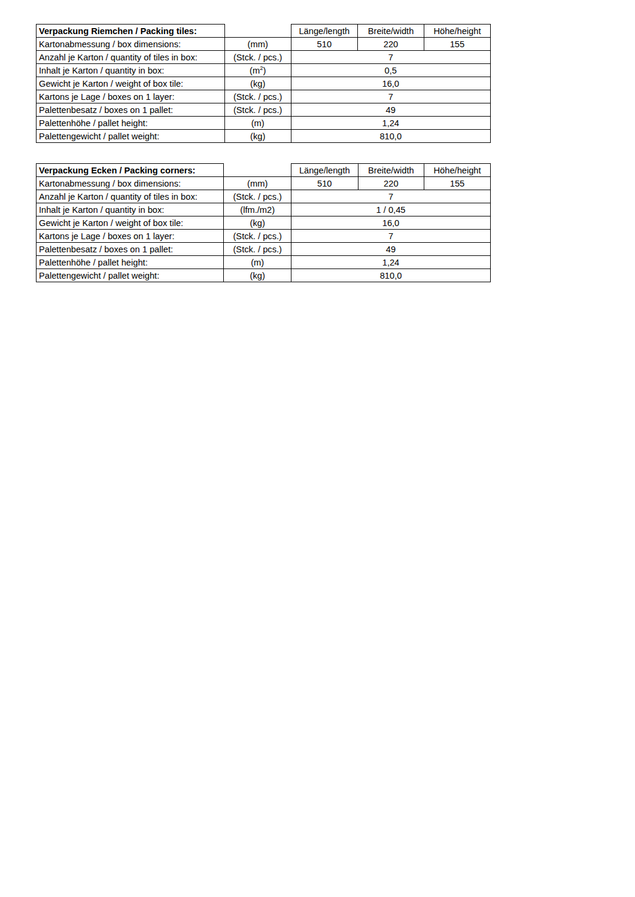| Verpackung Riemchen / Packing tiles: | | Länge/length | Breite/width | Höhe/height |
| Kartonabmessung / box dimensions: | (mm) | 510 | 220 | 155 |
| Anzahl je Karton / quantity of tiles in box: | (Stck. / pcs.) | 7 |
| Inhalt je Karton / quantity in box: | (m 2 ) | 0,5 |
| Gewicht je Karton / weight of box tile: | (kg) | 16,0 |
| Kartons je Lage / boxes on 1 layer: | (Stck. / pcs.) | 7 |
| Palettenbesatz / boxes on 1 pallet: | (Stck. / pcs.) | 49 |
| Palettenhöhe / pallet height: | (m) | 1,24 |
| Palettengewicht / pallet weight: | (kg) | 810,0 |
| Verpackung Ecken / Packing corners: | | Länge/length | Breite/width | Höhe/height |
| Kartonabmessung / box dimensions: | (mm) | 510 | 220 | 155 |
| Anzahl je Karton / quantity of tiles in box: | (Stck. / pcs.) | 7 |
| Inhalt je Karton / quantity in box: | (lfm./m2) | 1 / 0,45 |
| Gewicht je Karton / weight of box tile: | (kg) | 16,0 |
| Kartons je Lage / boxes on 1 layer: | (Stck. / pcs.) | 7 |
| Palettenbesatz / boxes on 1 pallet: | (Stck. / pcs.) | 49 |
| Palettenhöhe / pallet height: | (m) | 1,24 |
| Palettengewicht / pallet weight: | (kg) | 810,0 |